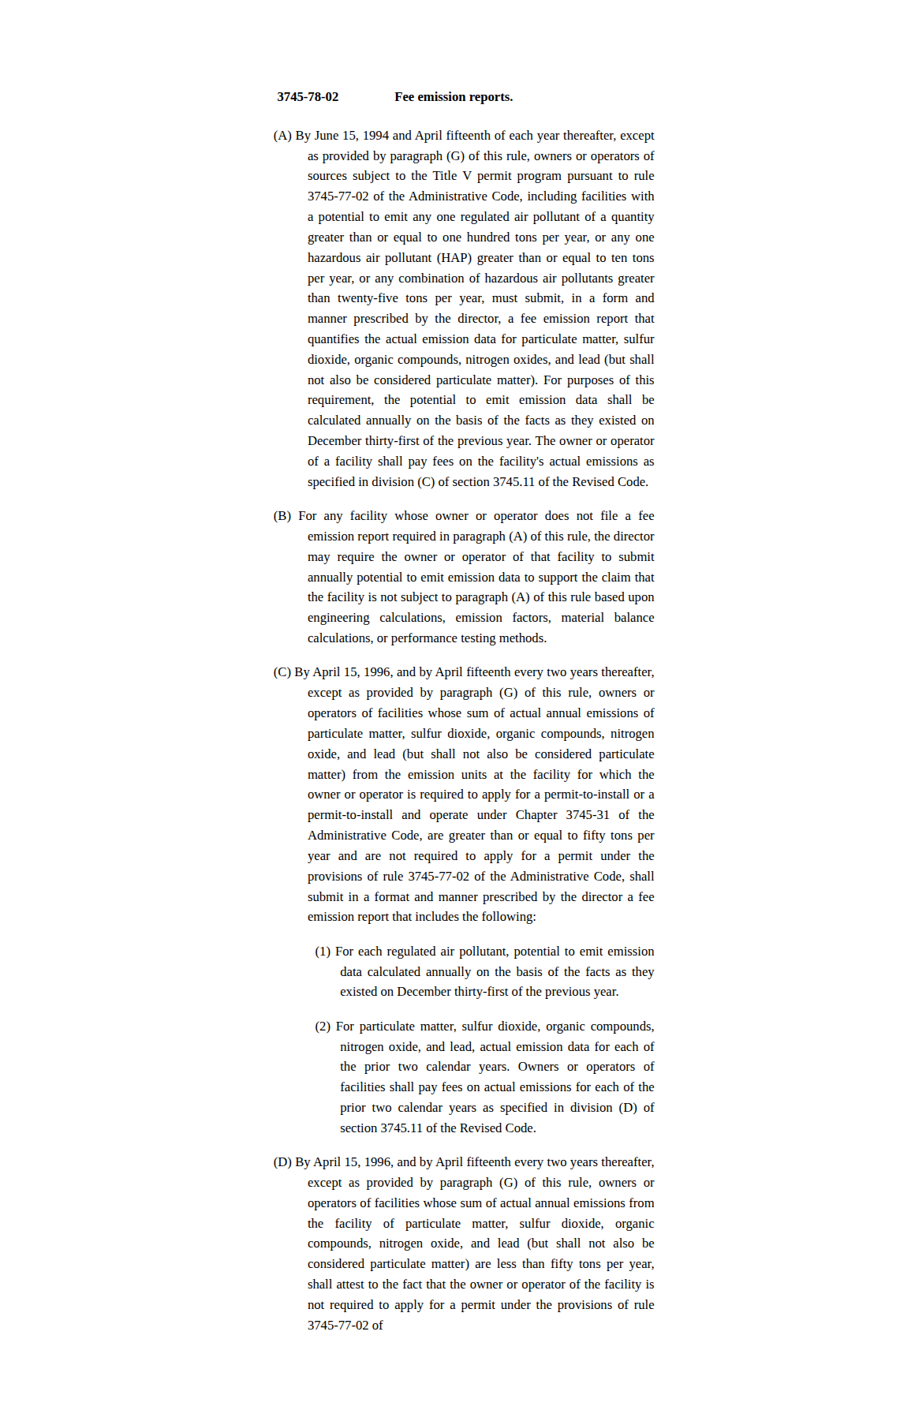3745-78-02 Fee emission reports.
(A) By June 15, 1994 and April fifteenth of each year thereafter, except as provided by paragraph (G) of this rule, owners or operators of sources subject to the Title V permit program pursuant to rule 3745-77-02 of the Administrative Code, including facilities with a potential to emit any one regulated air pollutant of a quantity greater than or equal to one hundred tons per year, or any one hazardous air pollutant (HAP) greater than or equal to ten tons per year, or any combination of hazardous air pollutants greater than twenty-five tons per year, must submit, in a form and manner prescribed by the director, a fee emission report that quantifies the actual emission data for particulate matter, sulfur dioxide, organic compounds, nitrogen oxides, and lead (but shall not also be considered particulate matter). For purposes of this requirement, the potential to emit emission data shall be calculated annually on the basis of the facts as they existed on December thirty-first of the previous year. The owner or operator of a facility shall pay fees on the facility's actual emissions as specified in division (C) of section 3745.11 of the Revised Code.
(B) For any facility whose owner or operator does not file a fee emission report required in paragraph (A) of this rule, the director may require the owner or operator of that facility to submit annually potential to emit emission data to support the claim that the facility is not subject to paragraph (A) of this rule based upon engineering calculations, emission factors, material balance calculations, or performance testing methods.
(C) By April 15, 1996, and by April fifteenth every two years thereafter, except as provided by paragraph (G) of this rule, owners or operators of facilities whose sum of actual annual emissions of particulate matter, sulfur dioxide, organic compounds, nitrogen oxide, and lead (but shall not also be considered particulate matter) from the emission units at the facility for which the owner or operator is required to apply for a permit-to-install or a permit-to-install and operate under Chapter 3745-31 of the Administrative Code, are greater than or equal to fifty tons per year and are not required to apply for a permit under the provisions of rule 3745-77-02 of the Administrative Code, shall submit in a format and manner prescribed by the director a fee emission report that includes the following:
(1) For each regulated air pollutant, potential to emit emission data calculated annually on the basis of the facts as they existed on December thirty-first of the previous year.
(2) For particulate matter, sulfur dioxide, organic compounds, nitrogen oxide, and lead, actual emission data for each of the prior two calendar years. Owners or operators of facilities shall pay fees on actual emissions for each of the prior two calendar years as specified in division (D) of section 3745.11 of the Revised Code.
(D) By April 15, 1996, and by April fifteenth every two years thereafter, except as provided by paragraph (G) of this rule, owners or operators of facilities whose sum of actual annual emissions from the facility of particulate matter, sulfur dioxide, organic compounds, nitrogen oxide, and lead (but shall not also be considered particulate matter) are less than fifty tons per year, shall attest to the fact that the owner or operator of the facility is not required to apply for a permit under the provisions of rule 3745-77-02 of